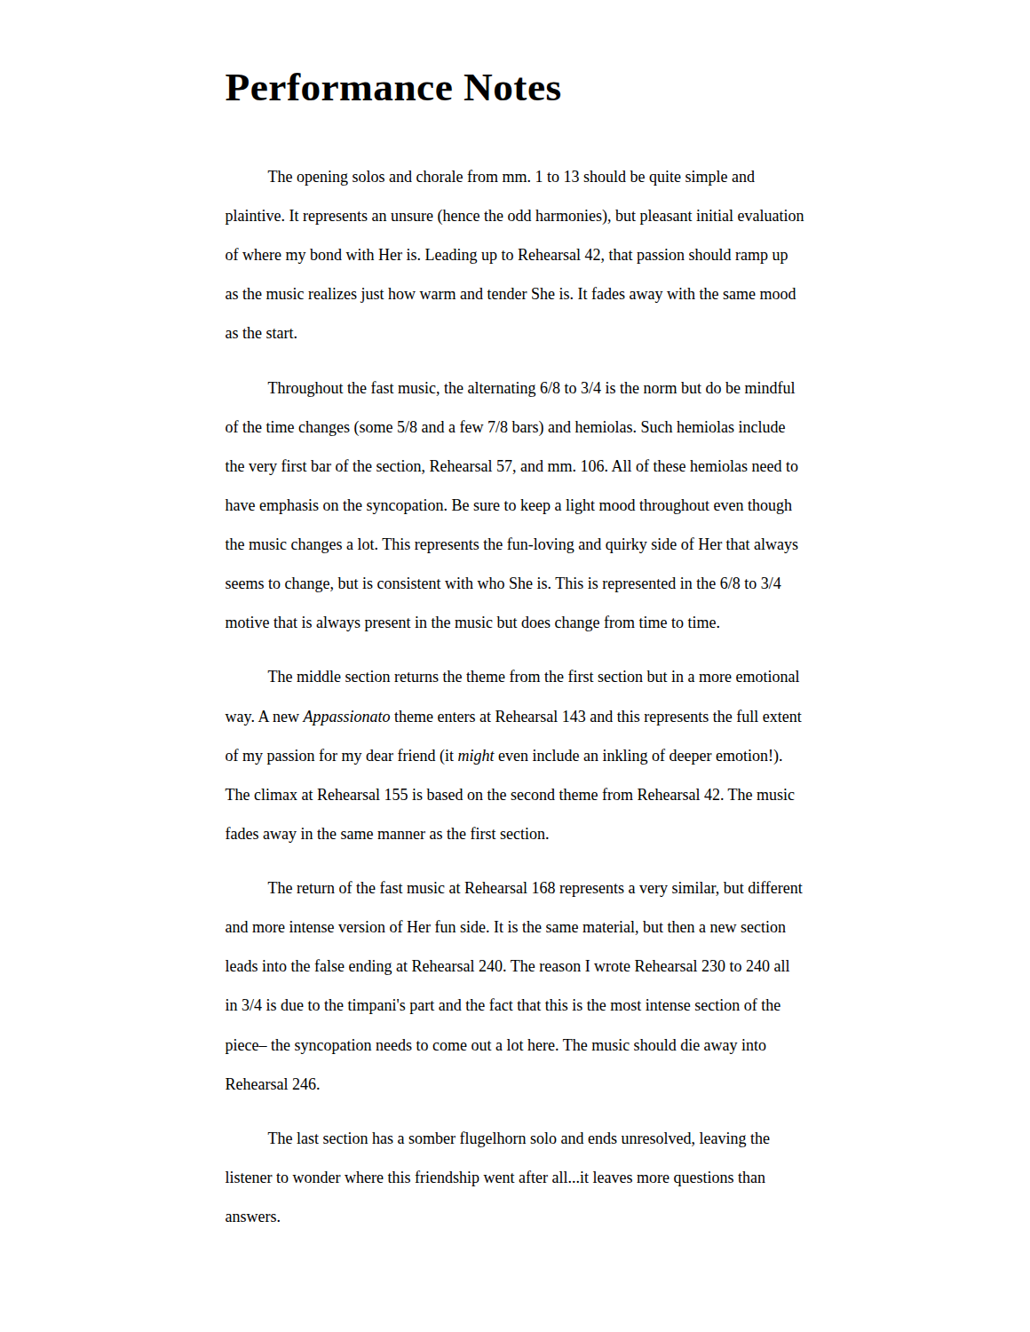Performance Notes
The opening solos and chorale from mm. 1 to 13 should be quite simple and plaintive. It represents an unsure (hence the odd harmonies), but pleasant initial evaluation of where my bond with Her is. Leading up to Rehearsal 42, that passion should ramp up as the music realizes just how warm and tender She is. It fades away with the same mood as the start.
Throughout the fast music, the alternating 6/8 to 3/4 is the norm but do be mindful of the time changes (some 5/8 and a few 7/8 bars) and hemiolas. Such hemiolas include the very first bar of the section, Rehearsal 57, and mm. 106. All of these hemiolas need to have emphasis on the syncopation. Be sure to keep a light mood throughout even though the music changes a lot. This represents the fun-loving and quirky side of Her that always seems to change, but is consistent with who She is. This is represented in the 6/8 to 3/4 motive that is always present in the music but does change from time to time.
The middle section returns the theme from the first section but in a more emotional way. A new Appassionato theme enters at Rehearsal 143 and this represents the full extent of my passion for my dear friend (it might even include an inkling of deeper emotion!). The climax at Rehearsal 155 is based on the second theme from Rehearsal 42. The music fades away in the same manner as the first section.
The return of the fast music at Rehearsal 168 represents a very similar, but different and more intense version of Her fun side. It is the same material, but then a new section leads into the false ending at Rehearsal 240. The reason I wrote Rehearsal 230 to 240 all in 3/4 is due to the timpani's part and the fact that this is the most intense section of the piece– the syncopation needs to come out a lot here. The music should die away into Rehearsal 246.
The last section has a somber flugelhorn solo and ends unresolved, leaving the listener to wonder where this friendship went after all...it leaves more questions than answers.